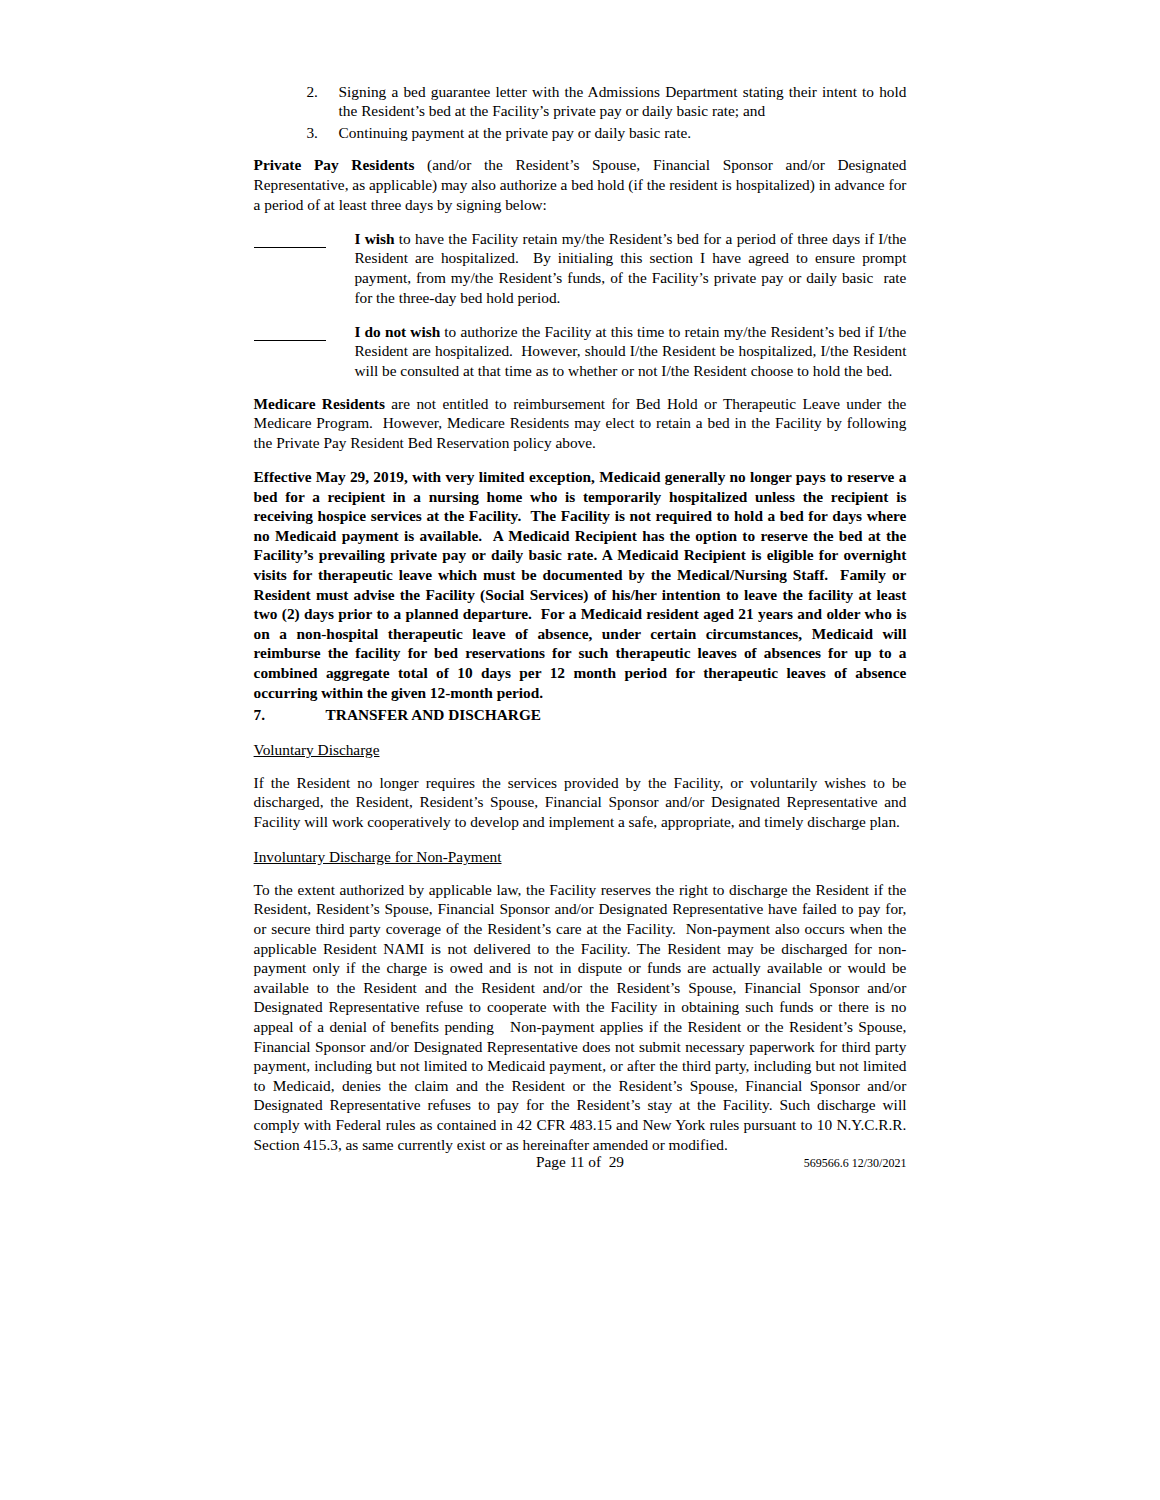2. Signing a bed guarantee letter with the Admissions Department stating their intent to hold the Resident’s bed at the Facility’s private pay or daily basic rate; and
3. Continuing payment at the private pay or daily basic rate.
Private Pay Residents (and/or the Resident’s Spouse, Financial Sponsor and/or Designated Representative, as applicable) may also authorize a bed hold (if the resident is hospitalized) in advance for a period of at least three days by signing below:
I wish to have the Facility retain my/the Resident’s bed for a period of three days if I/the Resident are hospitalized. By initialing this section I have agreed to ensure prompt payment, from my/the Resident’s funds, of the Facility’s private pay or daily basic rate for the three-day bed hold period.
I do not wish to authorize the Facility at this time to retain my/the Resident’s bed if I/the Resident are hospitalized. However, should I/the Resident be hospitalized, I/the Resident will be consulted at that time as to whether or not I/the Resident choose to hold the bed.
Medicare Residents are not entitled to reimbursement for Bed Hold or Therapeutic Leave under the Medicare Program. However, Medicare Residents may elect to retain a bed in the Facility by following the Private Pay Resident Bed Reservation policy above.
Effective May 29, 2019, with very limited exception, Medicaid generally no longer pays to reserve a bed for a recipient in a nursing home who is temporarily hospitalized unless the recipient is receiving hospice services at the Facility. The Facility is not required to hold a bed for days where no Medicaid payment is available. A Medicaid Recipient has the option to reserve the bed at the Facility’s prevailing private pay or daily basic rate. A Medicaid Recipient is eligible for overnight visits for therapeutic leave which must be documented by the Medical/Nursing Staff. Family or Resident must advise the Facility (Social Services) of his/her intention to leave the facility at least two (2) days prior to a planned departure. For a Medicaid resident aged 21 years and older who is on a non-hospital therapeutic leave of absence, under certain circumstances, Medicaid will reimburse the facility for bed reservations for such therapeutic leaves of absences for up to a combined aggregate total of 10 days per 12 month period for therapeutic leaves of absence occurring within the given 12-month period.
7.
TRANSFER AND DISCHARGE
Voluntary Discharge
If the Resident no longer requires the services provided by the Facility, or voluntarily wishes to be discharged, the Resident, Resident’s Spouse, Financial Sponsor and/or Designated Representative and Facility will work cooperatively to develop and implement a safe, appropriate, and timely discharge plan.
Involuntary Discharge for Non-Payment
To the extent authorized by applicable law, the Facility reserves the right to discharge the Resident if the Resident, Resident’s Spouse, Financial Sponsor and/or Designated Representative have failed to pay for, or secure third party coverage of the Resident’s care at the Facility. Non-payment also occurs when the applicable Resident NAMI is not delivered to the Facility. The Resident may be discharged for non-payment only if the charge is owed and is not in dispute or funds are actually available or would be available to the Resident and the Resident and/or the Resident’s Spouse, Financial Sponsor and/or Designated Representative refuse to cooperate with the Facility in obtaining such funds or there is no appeal of a denial of benefits pending Non-payment applies if the Resident or the Resident’s Spouse, Financial Sponsor and/or Designated Representative does not submit necessary paperwork for third party payment, including but not limited to Medicaid payment, or after the third party, including but not limited to Medicaid, denies the claim and the Resident or the Resident’s Spouse, Financial Sponsor and/or Designated Representative refuses to pay for the Resident’s stay at the Facility. Such discharge will comply with Federal rules as contained in 42 CFR 483.15 and New York rules pursuant to 10 N.Y.C.R.R. Section 415.3, as same currently exist or as hereinafter amended or modified.
Page 11 of 29
569566.6 12/30/2021